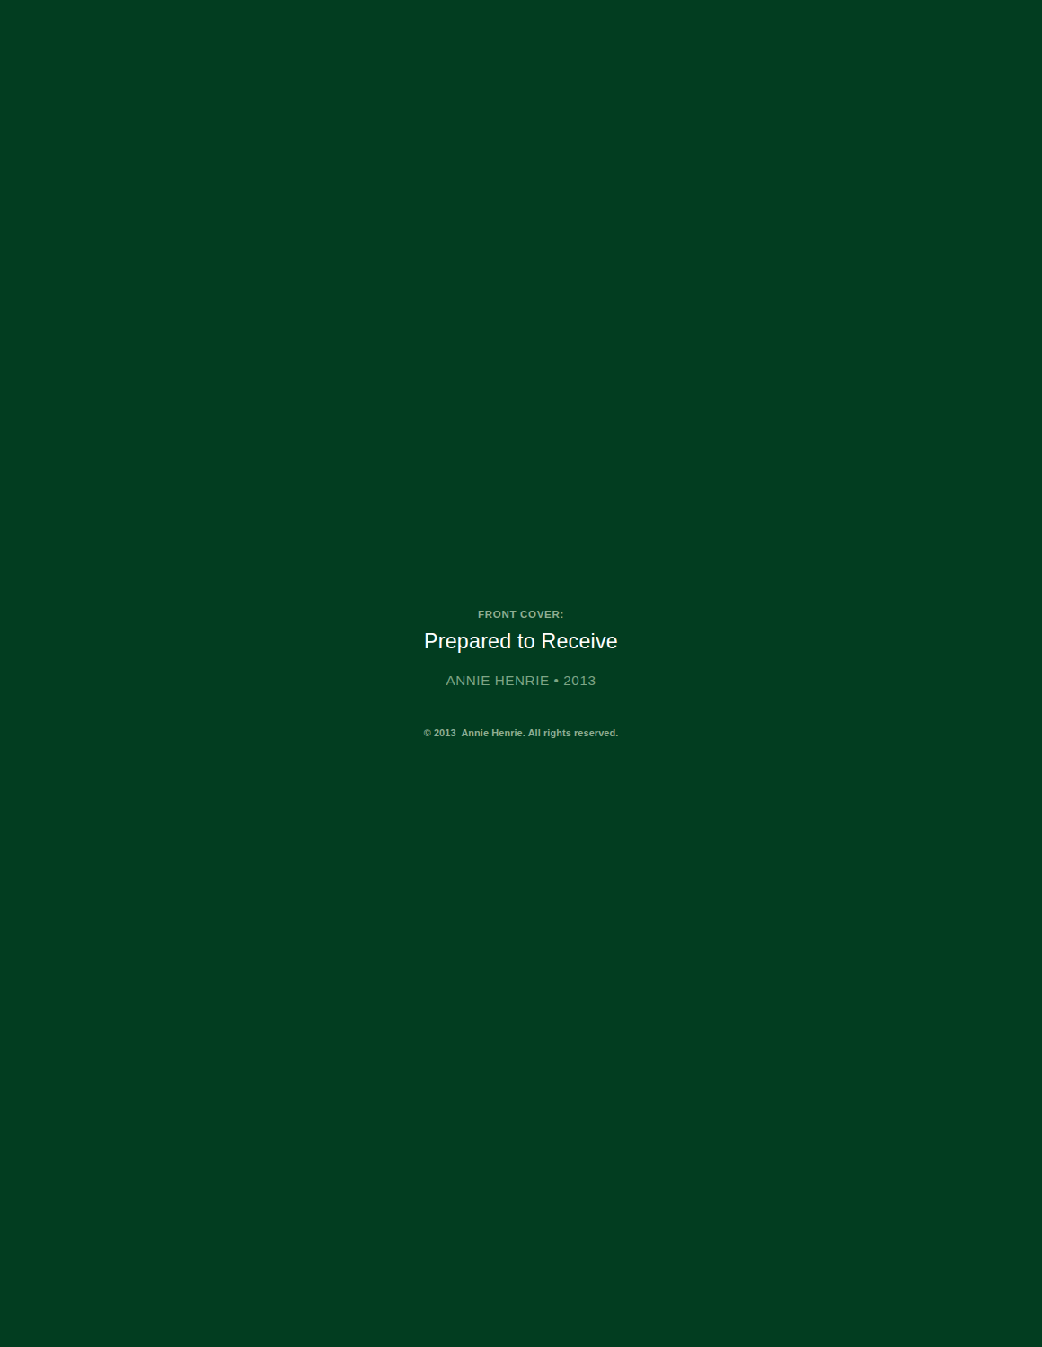Front Cover:
Prepared to Receive
ANNIE HENRIE • 2013
© 2013 Annie Henrie. All rights reserved.